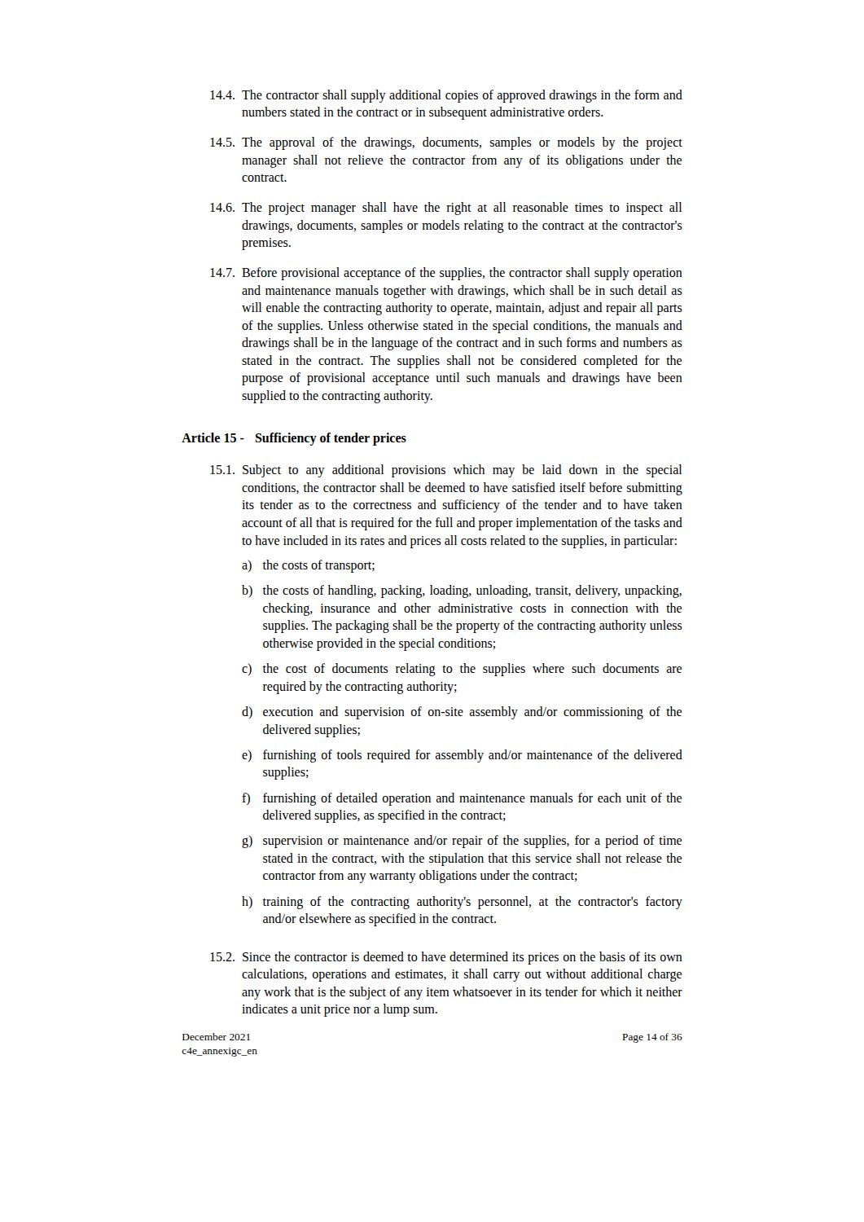14.4.
The contractor shall supply additional copies of approved drawings in the form and numbers stated in the contract or in subsequent administrative orders.
14.5.
The approval of the drawings, documents, samples or models by the project manager shall not relieve the contractor from any of its obligations under the contract.
14.6.
The project manager shall have the right at all reasonable times to inspect all drawings, documents, samples or models relating to the contract at the contractor's premises.
14.7.
Before provisional acceptance of the supplies, the contractor shall supply operation and maintenance manuals together with drawings, which shall be in such detail as will enable the contracting authority to operate, maintain, adjust and repair all parts of the supplies. Unless otherwise stated in the special conditions, the manuals and drawings shall be in the language of the contract and in such forms and numbers as stated in the contract. The supplies shall not be considered completed for the purpose of provisional acceptance until such manuals and drawings have been supplied to the contracting authority.
Article 15 -Sufficiency of tender prices
15.1.
Subject to any additional provisions which may be laid down in the special conditions, the contractor shall be deemed to have satisfied itself before submitting its tender as to the correctness and sufficiency of the tender and to have taken account of all that is required for the full and proper implementation of the tasks and to have included in its rates and prices all costs related to the supplies, in particular:
a) the costs of transport;
b) the costs of handling, packing, loading, unloading, transit, delivery, unpacking, checking, insurance and other administrative costs in connection with the supplies. The packaging shall be the property of the contracting authority unless otherwise provided in the special conditions;
c) the cost of documents relating to the supplies where such documents are required by the contracting authority;
d) execution and supervision of on-site assembly and/or commissioning of the delivered supplies;
e) furnishing of tools required for assembly and/or maintenance of the delivered supplies;
f) furnishing of detailed operation and maintenance manuals for each unit of the delivered supplies, as specified in the contract;
g) supervision or maintenance and/or repair of the supplies, for a period of time stated in the contract, with the stipulation that this service shall not release the contractor from any warranty obligations under the contract;
h) training of the contracting authority's personnel, at the contractor's factory and/or elsewhere as specified in the contract.
15.2.
Since the contractor is deemed to have determined its prices on the basis of its own calculations, operations and estimates, it shall carry out without additional charge any work that is the subject of any item whatsoever in its tender for which it neither indicates a unit price nor a lump sum.
December 2021
c4e_annexigc_en
Page 14 of 36